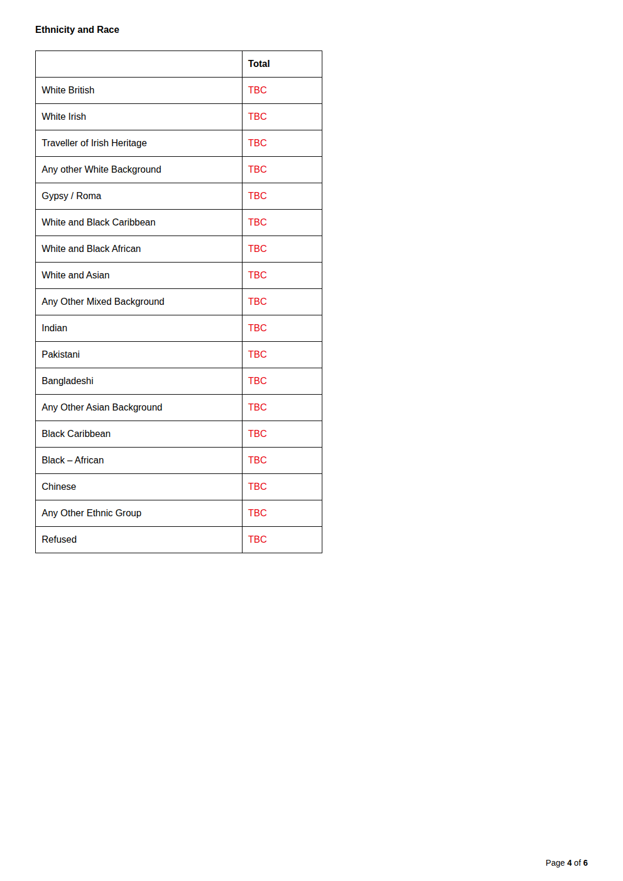Ethnicity and Race
| | Total |
| White British | TBC |
| White Irish | TBC |
| Traveller of Irish Heritage | TBC |
| Any other White Background | TBC |
| Gypsy / Roma | TBC |
| White and Black Caribbean | TBC |
| White and Black African | TBC |
| White and Asian | TBC |
| Any Other Mixed Background | TBC |
| Indian | TBC |
| Pakistani | TBC |
| Bangladeshi | TBC |
| Any Other Asian Background | TBC |
| Black Caribbean | TBC |
| Black – African | TBC |
| Chinese | TBC |
| Any Other Ethnic Group | TBC |
| Refused | TBC |
Page 4 of 6